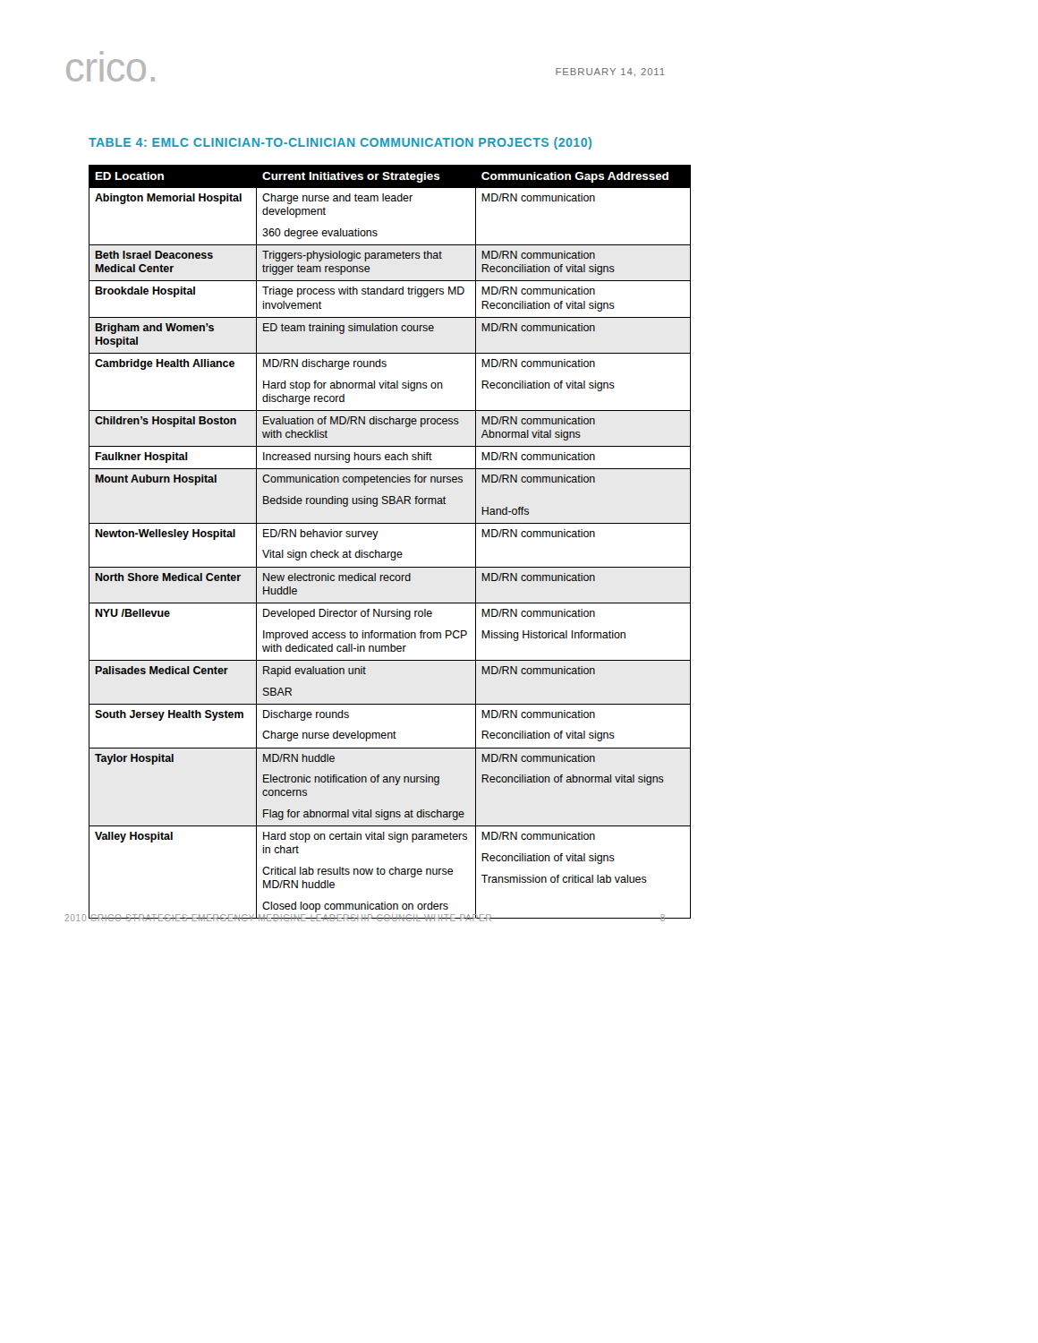crico.
FEBRUARY 14, 2011
Table 4: EMLC Clinician-to-Clinician Communication Projects (2010)
| ED Location | Current Initiatives or Strategies | Communication Gaps Addressed |
| --- | --- | --- |
| Abington Memorial Hospital | Charge nurse and team leader development 360 degree evaluations | MD/RN communication |
| Beth Israel Deaconess Medical Center | Triggers-physiologic parameters that trigger team response | MD/RN communication Reconciliation of vital signs |
| Brookdale Hospital | Triage process with standard triggers MD involvement | MD/RN communication Reconciliation of vital signs |
| Brigham and Women’s Hospital | ED team training simulation course | MD/RN communication |
| Cambridge Health Alliance | MD/RN discharge rounds Hard stop for abnormal vital signs on discharge record | MD/RN communication Reconciliation of vital signs |
| Children’s Hospital Boston | Evaluation of MD/RN discharge process with checklist | MD/RN communication Abnormal vital signs |
| Faulkner Hospital | Increased nursing hours each shift | MD/RN communication |
| Mount Auburn Hospital | Communication competencies for nurses Bedside rounding using SBAR format | MD/RN communication Hand-offs |
| Newton-Wellesley Hospital | ED/RN behavior survey Vital sign check at discharge | MD/RN communication |
| North Shore Medical Center | New electronic medical record Huddle | MD/RN communication |
| NYU /Bellevue | Developed Director of Nursing role Improved access to information from PCP with dedicated call-in number | MD/RN communication Missing Historical Information |
| Palisades Medical Center | Rapid evaluation unit SBAR | MD/RN communication |
| South Jersey Health System | Discharge rounds Charge nurse development | MD/RN communication Reconciliation of vital signs |
| Taylor Hospital | MD/RN huddle Electronic notification of any nursing concerns Flag for abnormal vital signs at discharge | MD/RN communication Reconciliation of abnormal vital signs |
| Valley Hospital | Hard stop on certain vital sign parameters in chart Critical lab results now to charge nurse MD/RN huddle Closed loop communication on orders | MD/RN communication Reconciliation of vital signs Transmission of critical lab values |
2010 CRICO STRATEGIES EMERGENCY MEDICINE LEADERSHIP COUNCIL WHITE PAPER
8